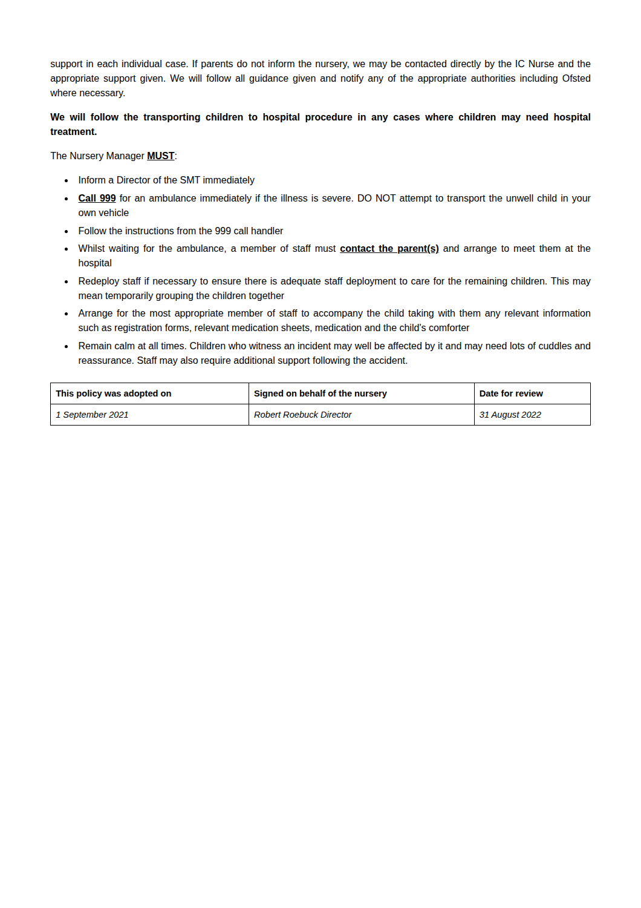support in each individual case. If parents do not inform the nursery, we may be contacted directly by the IC Nurse and the appropriate support given. We will follow all guidance given and notify any of the appropriate authorities including Ofsted where necessary.
We will follow the transporting children to hospital procedure in any cases where children may need hospital treatment.
The Nursery Manager MUST:
Inform a Director of the SMT immediately
Call 999 for an ambulance immediately if the illness is severe. DO NOT attempt to transport the unwell child in your own vehicle
Follow the instructions from the 999 call handler
Whilst waiting for the ambulance, a member of staff must contact the parent(s) and arrange to meet them at the hospital
Redeploy staff if necessary to ensure there is adequate staff deployment to care for the remaining children. This may mean temporarily grouping the children together
Arrange for the most appropriate member of staff to accompany the child taking with them any relevant information such as registration forms, relevant medication sheets, medication and the child's comforter
Remain calm at all times. Children who witness an incident may well be affected by it and may need lots of cuddles and reassurance. Staff may also require additional support following the accident.
| This policy was adopted on | Signed on behalf of the nursery | Date for review |
| --- | --- | --- |
| 1 September 2021 | Robert Roebuck Director | 31 August 2022 |